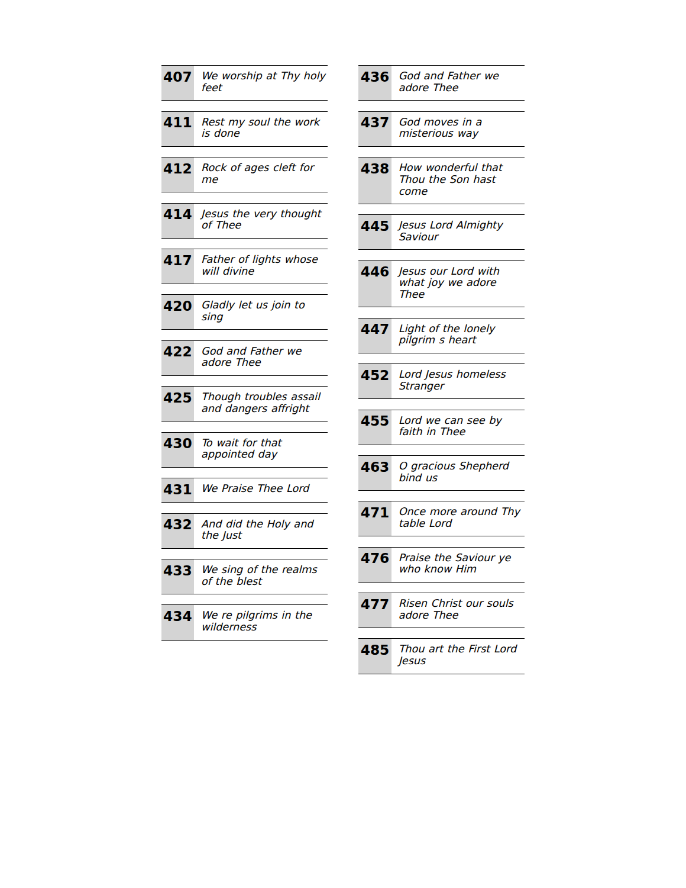| 407 | We worship at Thy holy feet |
| 411 | Rest my soul the work is done |
| 412 | Rock of ages cleft for me |
| 414 | Jesus the very thought of Thee |
| 417 | Father of lights whose will divine |
| 420 | Gladly let us join to sing |
| 422 | God and Father we adore Thee |
| 425 | Though troubles assail and dangers affright |
| 430 | To wait for that appointed day |
| 431 | We Praise Thee Lord |
| 432 | And did the Holy and the Just |
| 433 | We sing of the realms of the blest |
| 434 | We re pilgrims in the wilderness |
| 436 | God and Father we adore Thee |
| 437 | God moves in a misterious way |
| 438 | How wonderful that Thou the Son hast come |
| 445 | Jesus Lord Almighty Saviour |
| 446 | Jesus our Lord with what joy we adore Thee |
| 447 | Light of the lonely pilgrim s heart |
| 452 | Lord Jesus homeless Stranger |
| 455 | Lord we can see by faith in Thee |
| 463 | O gracious Shepherd bind us |
| 471 | Once more around Thy table Lord |
| 476 | Praise the Saviour ye who know Him |
| 477 | Risen Christ our souls adore Thee |
| 485 | Thou art the First Lord Jesus |